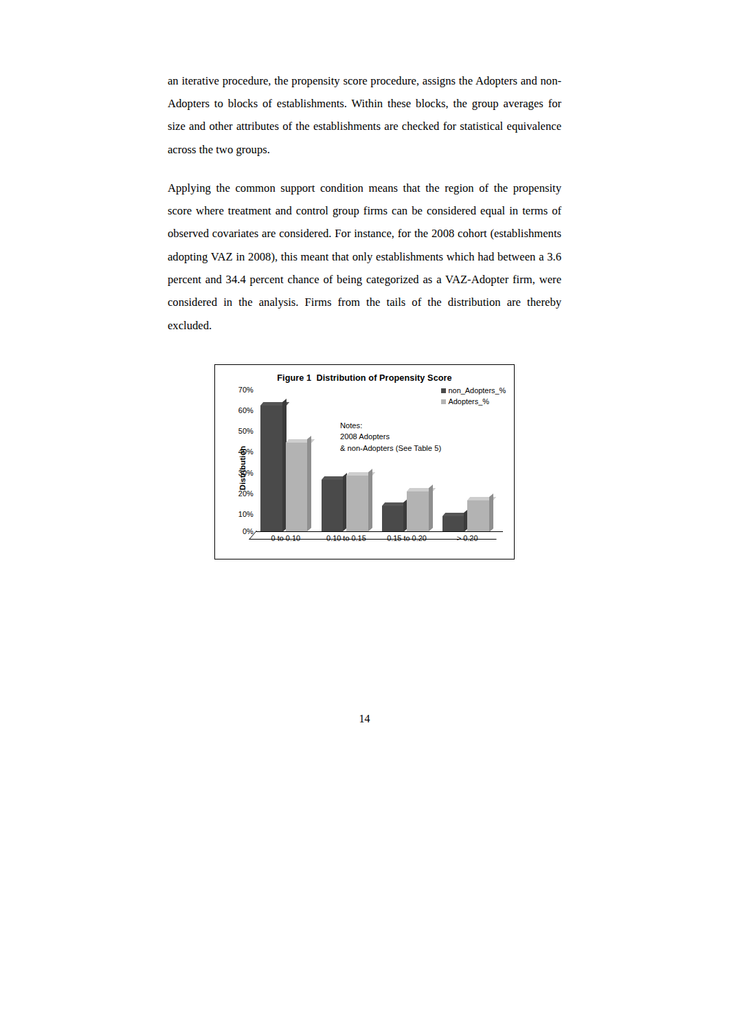an iterative procedure, the propensity score procedure, assigns the Adopters and non-Adopters to blocks of establishments. Within these blocks, the group averages for size and other attributes of the establishments are checked for statistical equivalence across the two groups.
Applying the common support condition means that the region of the propensity score where treatment and control group firms can be considered equal in terms of observed covariates are considered. For instance, for the 2008 cohort (establishments adopting VAZ in 2008), this meant that only establishments which had between a 3.6 percent and 34.4 percent chance of being categorized as a VAZ-Adopter firm, were considered in the analysis. Firms from the tails of the distribution are thereby excluded.
Figure 1 Distribution of Propensity Score
non_Adopters_%
Adopters_%
Distribution
70% 60% 50% 40% 30% 20% 10% 0%
Notes:
2008 Adopters
& non-Adopters (See Table 5)
0 to 0.10 0.10 to 0.15 0.15 to 0.20 > 0.20
14